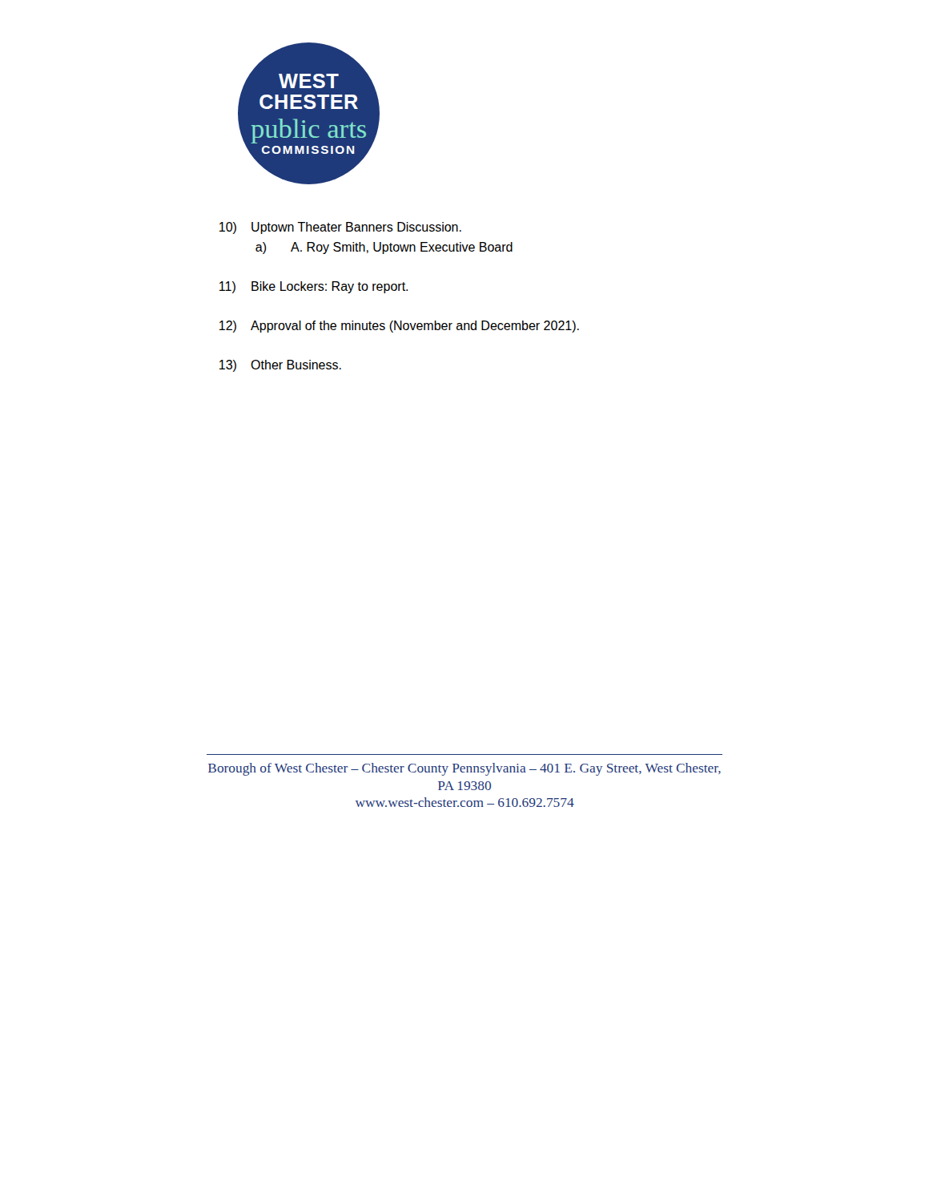WEST
CHESTER
public arts
Commission
10) Uptown Theater Banners Discussion.
a) A. Roy Smith, Uptown Executive Board
11) Bike Lockers: Ray to report.
12) Approval of the minutes (November and December 2021).
13) Other Business.
Borough of West Chester – Chester County Pennsylvania – 401 E. Gay Street, West Chester, PA 19380
www.west-chester.com – 610.692.7574